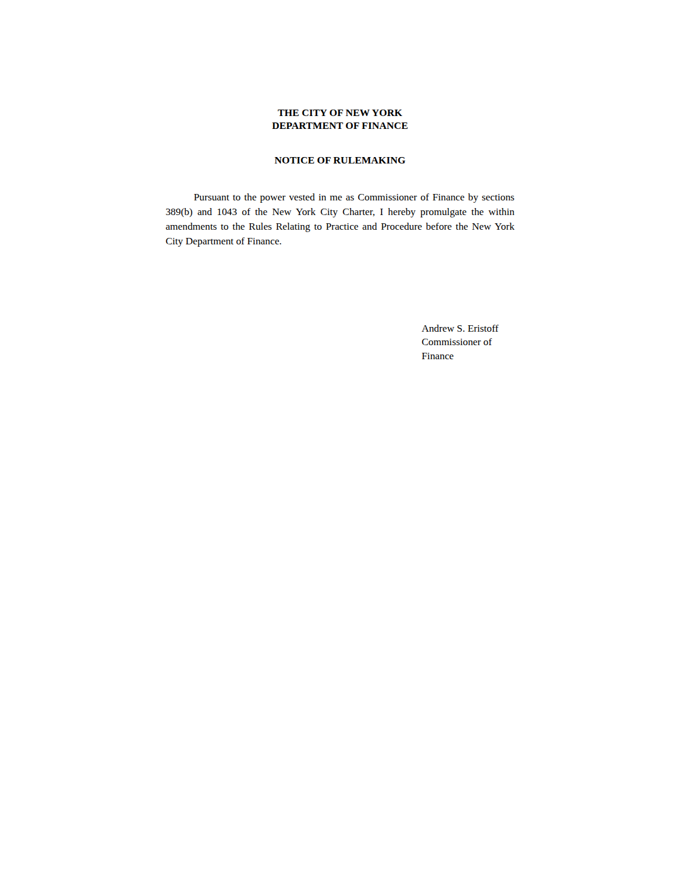THE CITY OF NEW YORK DEPARTMENT OF FINANCE
NOTICE OF RULEMAKING
Pursuant to the power vested in me as Commissioner of Finance by sections 389(b) and 1043 of the New York City Charter, I hereby promulgate the within amendments to the Rules Relating to Practice and Procedure before the New York City Department of Finance.
Andrew S. Eristoff Commissioner of Finance